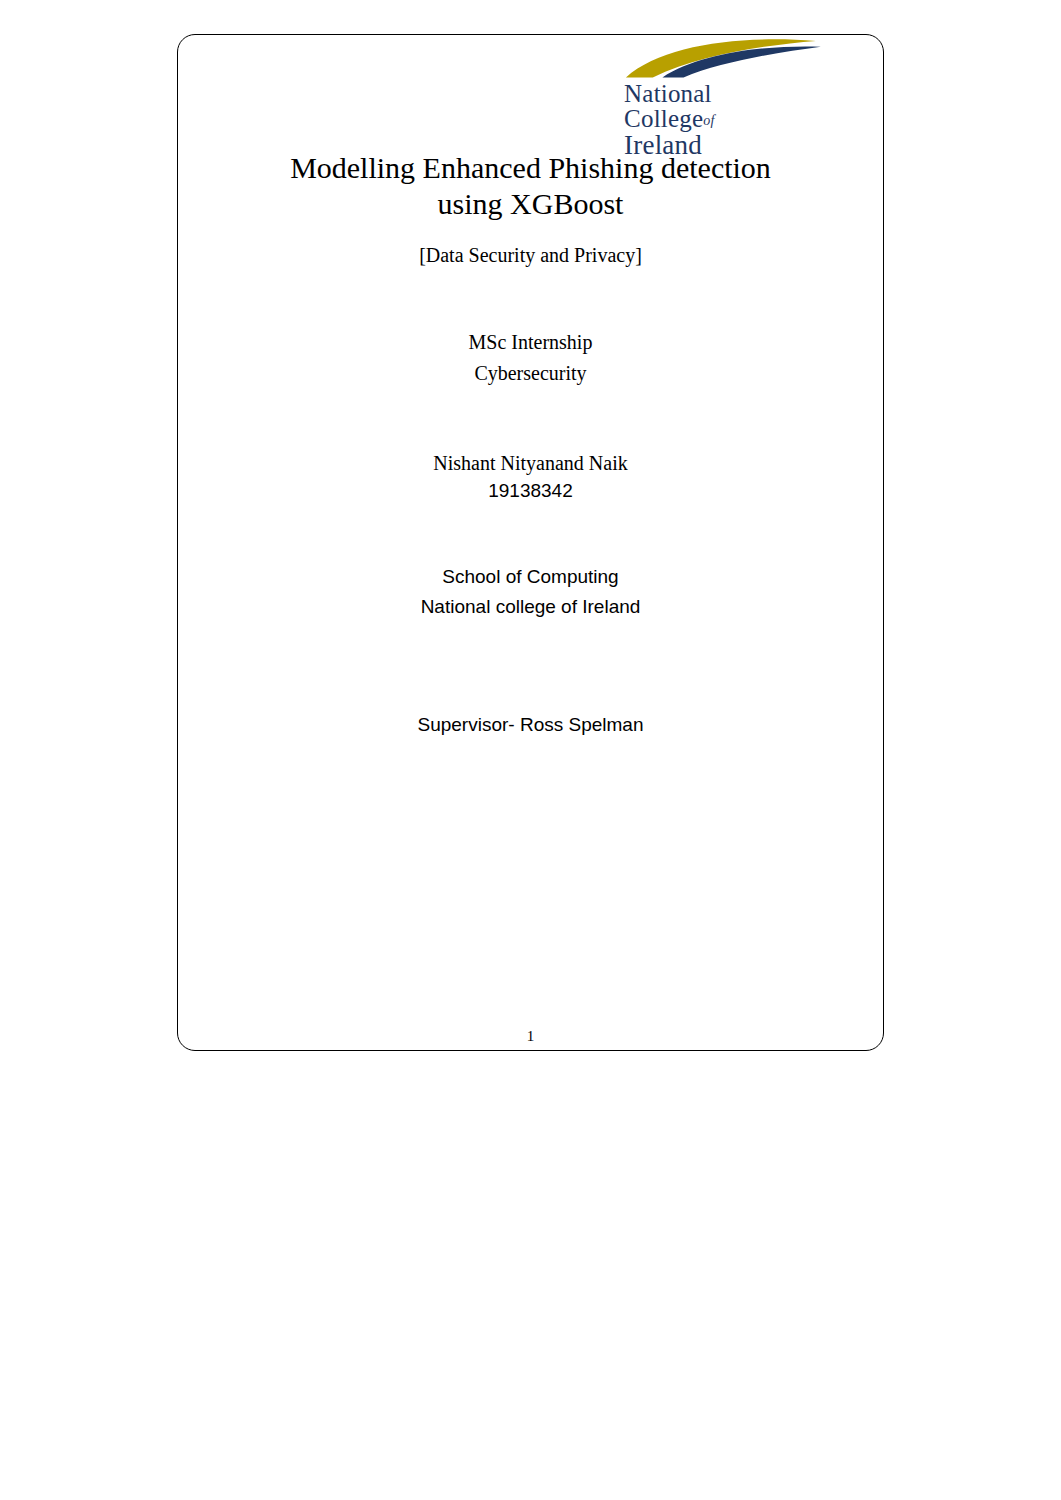National Collegeof Ireland
Modelling Enhanced Phishing detection
using XGBoost
[Data Security and Privacy]
MSc Internship
Cybersecurity
Nishant Nityanand Naik
19138342
School of Computing
National college of Ireland
Supervisor- Ross Spelman
1